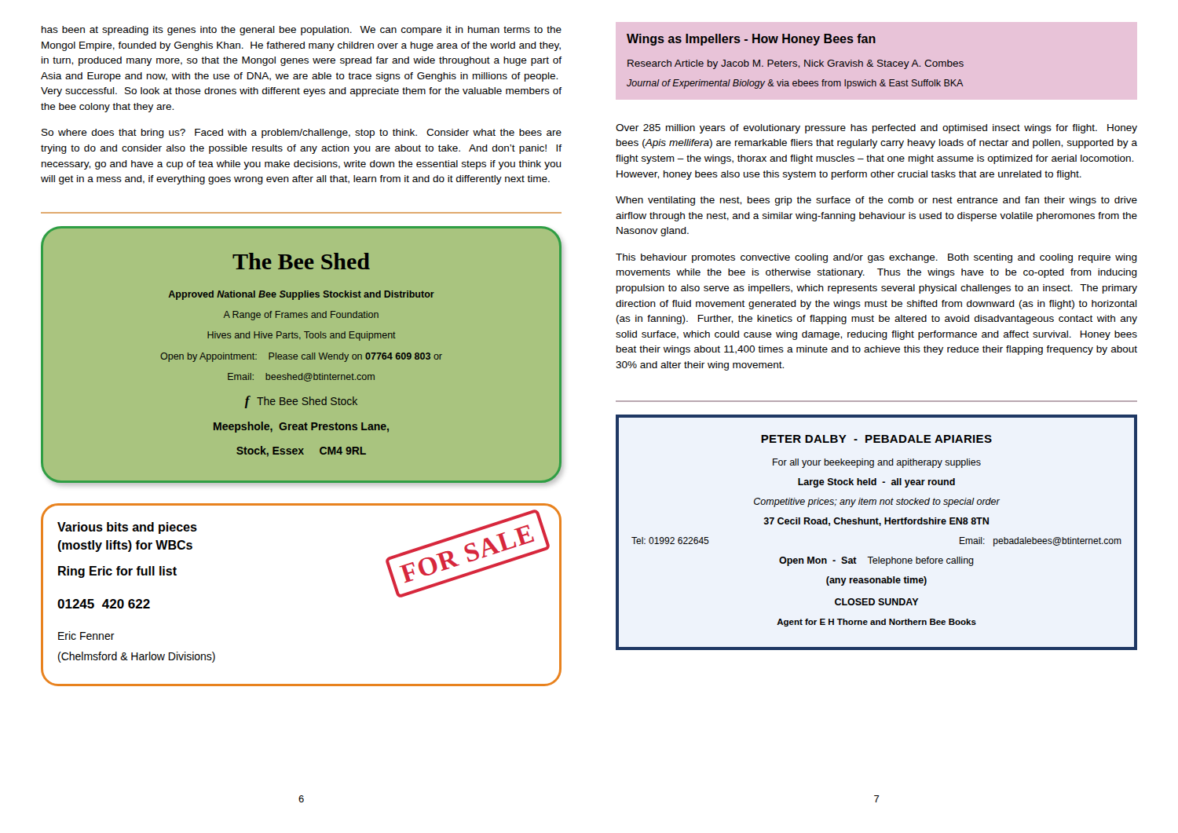has been at spreading its genes into the general bee population. We can compare it in human terms to the Mongol Empire, founded by Genghis Khan. He fathered many children over a huge area of the world and they, in turn, produced many more, so that the Mongol genes were spread far and wide throughout a huge part of Asia and Europe and now, with the use of DNA, we are able to trace signs of Genghis in millions of people. Very successful. So look at those drones with different eyes and appreciate them for the valuable members of the bee colony that they are.
So where does that bring us? Faced with a problem/challenge, stop to think. Consider what the bees are trying to do and consider also the possible results of any action you are about to take. And don’t panic! If necessary, go and have a cup of tea while you make decisions, write down the essential steps if you think you will get in a mess and, if everything goes wrong even after all that, learn from it and do it differently next time.
The Bee Shed
Approved National Bee Supplies Stockist and Distributor
A Range of Frames and Foundation
Hives and Hive Parts, Tools and Equipment
Open by Appointment: Please call Wendy on 07764 609 803 or
Email: beeshed@btinternet.com
f The Bee Shed Stock
Meepshole, Great Prestons Lane,
Stock, Essex CM4 9RL
FOR SALE
Various bits and pieces
(mostly lifts) for WBCs
Ring Eric for full list
01245 420 622
Eric Fenner
(Chelmsford & Harlow Divisions)
6
Wings as Impellers - How Honey Bees fan
Research Article by Jacob M. Peters, Nick Gravish & Stacey A. Combes
Journal of Experimental Biology & via ebees from Ipswich & East Suffolk BKA
Over 285 million years of evolutionary pressure has perfected and optimised insect wings for flight. Honey bees (Apis mellifera) are remarkable fliers that regularly carry heavy loads of nectar and pollen, supported by a flight system – the wings, thorax and flight muscles – that one might assume is optimized for aerial locomotion. However, honey bees also use this system to perform other crucial tasks that are unrelated to flight.
When ventilating the nest, bees grip the surface of the comb or nest entrance and fan their wings to drive airflow through the nest, and a similar wing-fanning behaviour is used to disperse volatile pheromones from the Nasonov gland.
This behaviour promotes convective cooling and/or gas exchange. Both scenting and cooling require wing movements while the bee is otherwise stationary. Thus the wings have to be co-opted from inducing propulsion to also serve as impellers, which represents several physical challenges to an insect. The primary direction of fluid movement generated by the wings must be shifted from downward (as in flight) to horizontal (as in fanning). Further, the kinetics of flapping must be altered to avoid disadvantageous contact with any solid surface, which could cause wing damage, reducing flight performance and affect survival. Honey bees beat their wings about 11,400 times a minute and to achieve this they reduce their flapping frequency by about 30% and alter their wing movement.
PETER DALBY - PEBADALE APIARIES
For all your beekeeping and apitherapy supplies
Large Stock held - all year round
Competitive prices; any item not stocked to special order
37 Cecil Road, Cheshunt, Hertfordshire EN8 8TN
Tel: 01992 622645 Email: pebadalebees@btinternet.com
Open Mon - Sat Telephone before calling
(any reasonable time)
CLOSED SUNDAY
Agent for E H Thorne and Northern Bee Books
7